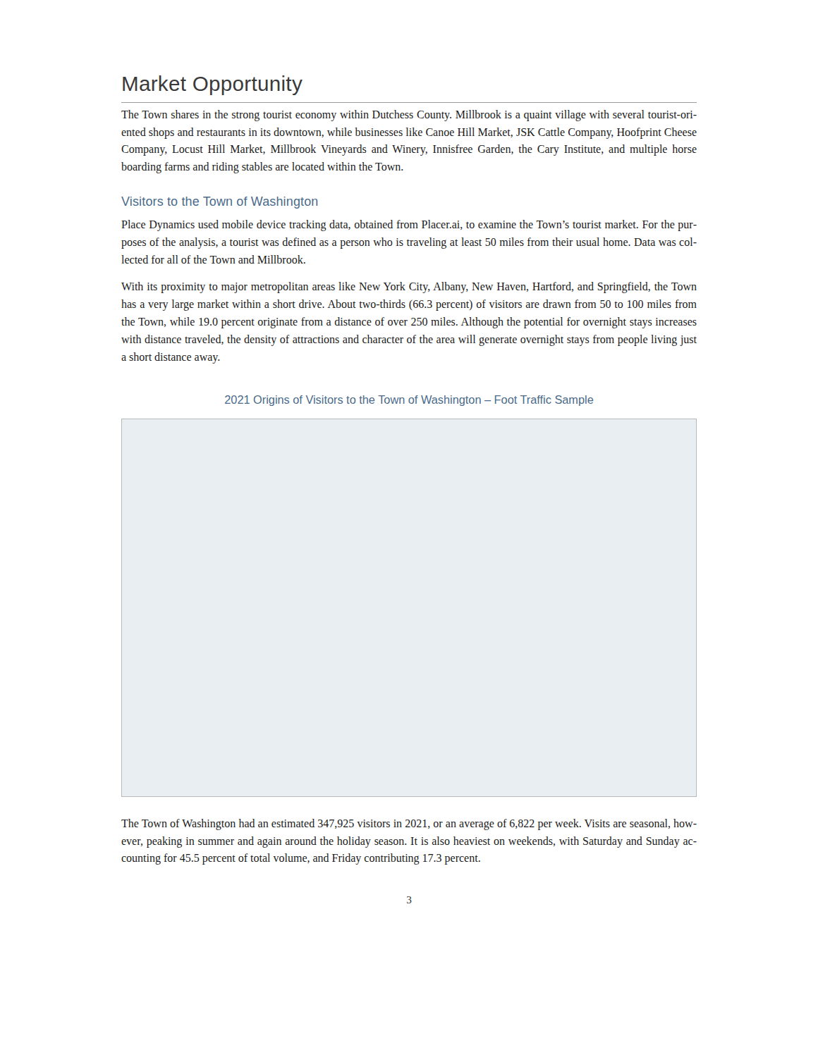Market Opportunity
The Town shares in the strong tourist economy within Dutchess County. Millbrook is a quaint village with several tourist-oriented shops and restaurants in its downtown, while businesses like Canoe Hill Market, JSK Cattle Company, Hoofprint Cheese Company, Locust Hill Market, Millbrook Vineyards and Winery, Innisfree Garden, the Cary Institute, and multiple horse boarding farms and riding stables are located within the Town.
Visitors to the Town of Washington
Place Dynamics used mobile device tracking data, obtained from Placer.ai, to examine the Town’s tourist market. For the purposes of the analysis, a tourist was defined as a person who is traveling at least 50 miles from their usual home. Data was collected for all of the Town and Millbrook.
With its proximity to major metropolitan areas like New York City, Albany, New Haven, Hartford, and Springfield, the Town has a very large market within a short drive. About two-thirds (66.3 percent) of visitors are drawn from 50 to 100 miles from the Town, while 19.0 percent originate from a distance of over 250 miles. Although the potential for overnight stays increases with distance traveled, the density of attractions and character of the area will generate overnight stays from people living just a short distance away.
2021 Origins of Visitors to the Town of Washington – Foot Traffic Sample
The Town of Washington had an estimated 347,925 visitors in 2021, or an average of 6,822 per week. Visits are seasonal, however, peaking in summer and again around the holiday season. It is also heaviest on weekends, with Saturday and Sunday accounting for 45.5 percent of total volume, and Friday contributing 17.3 percent.
3